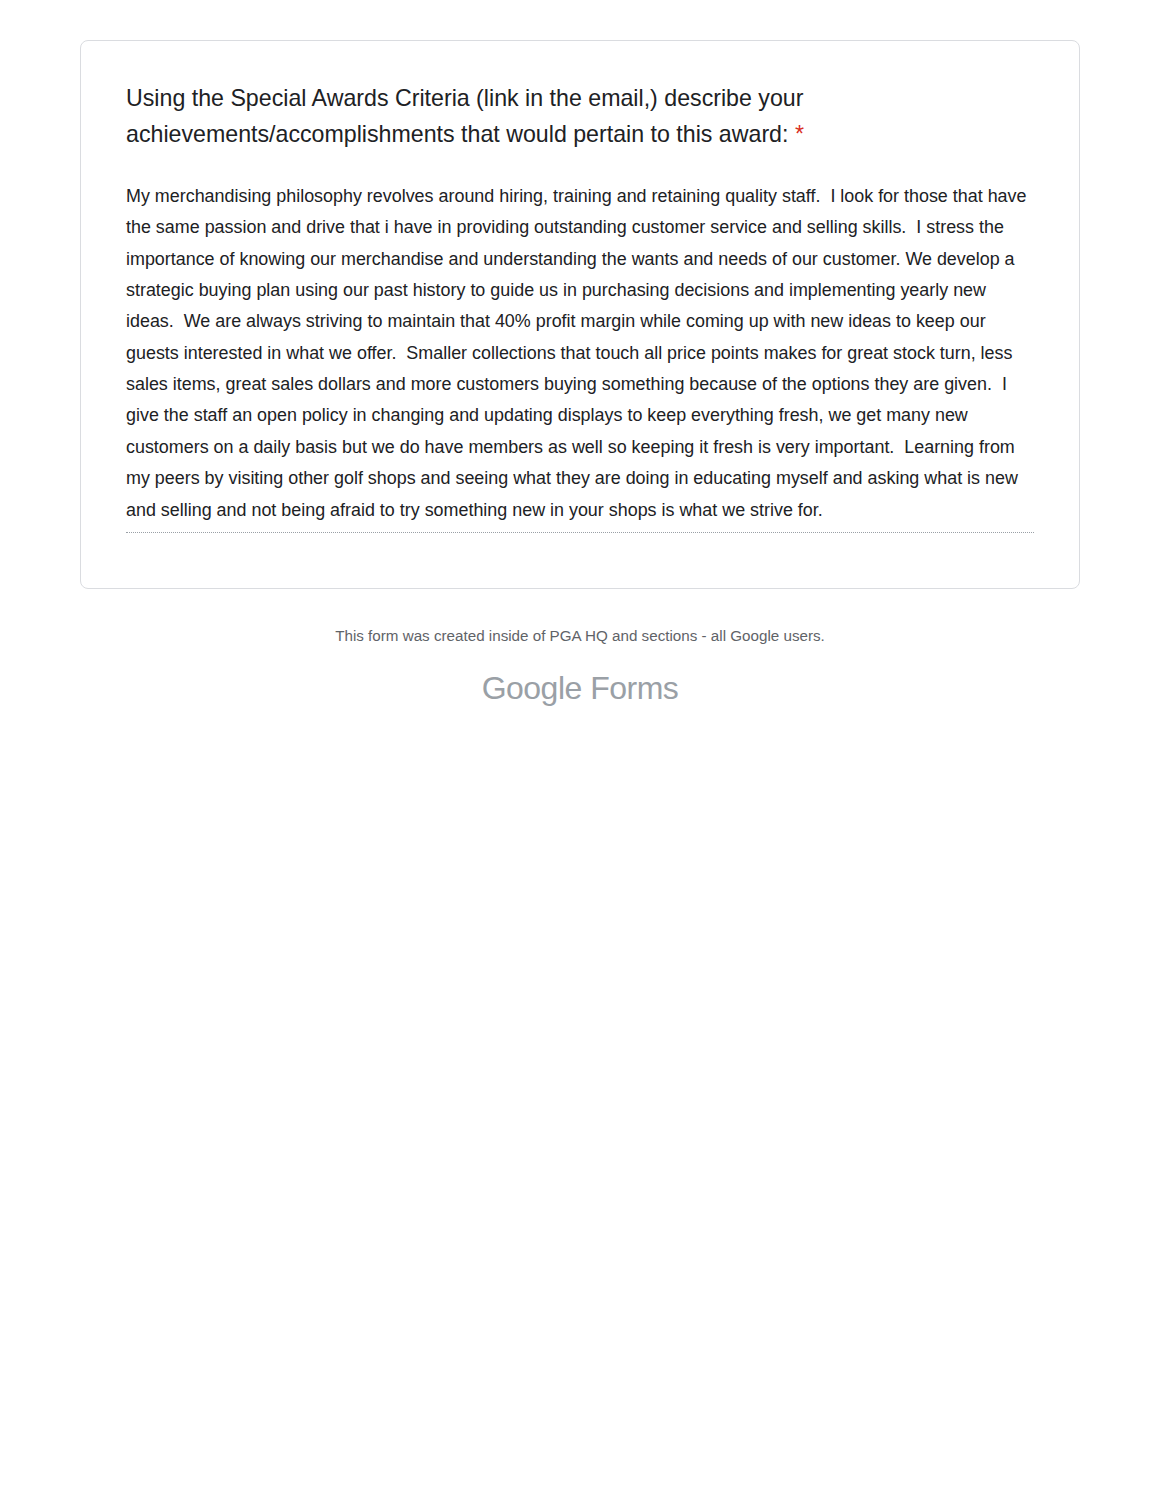Using the Special Awards Criteria (link in the email,) describe your achievements/accomplishments that would pertain to this award: *
My merchandising philosophy revolves around hiring, training and retaining quality staff. I look for those that have the same passion and drive that i have in providing outstanding customer service and selling skills. I stress the importance of knowing our merchandise and understanding the wants and needs of our customer. We develop a strategic buying plan using our past history to guide us in purchasing decisions and implementing yearly new ideas. We are always striving to maintain that 40% profit margin while coming up with new ideas to keep our guests interested in what we offer. Smaller collections that touch all price points makes for great stock turn, less sales items, great sales dollars and more customers buying something because of the options they are given. I give the staff an open policy in changing and updating displays to keep everything fresh, we get many new customers on a daily basis but we do have members as well so keeping it fresh is very important. Learning from my peers by visiting other golf shops and seeing what they are doing in educating myself and asking what is new and selling and not being afraid to try something new in your shops is what we strive for.
This form was created inside of PGA HQ and sections - all Google users.
Google Forms